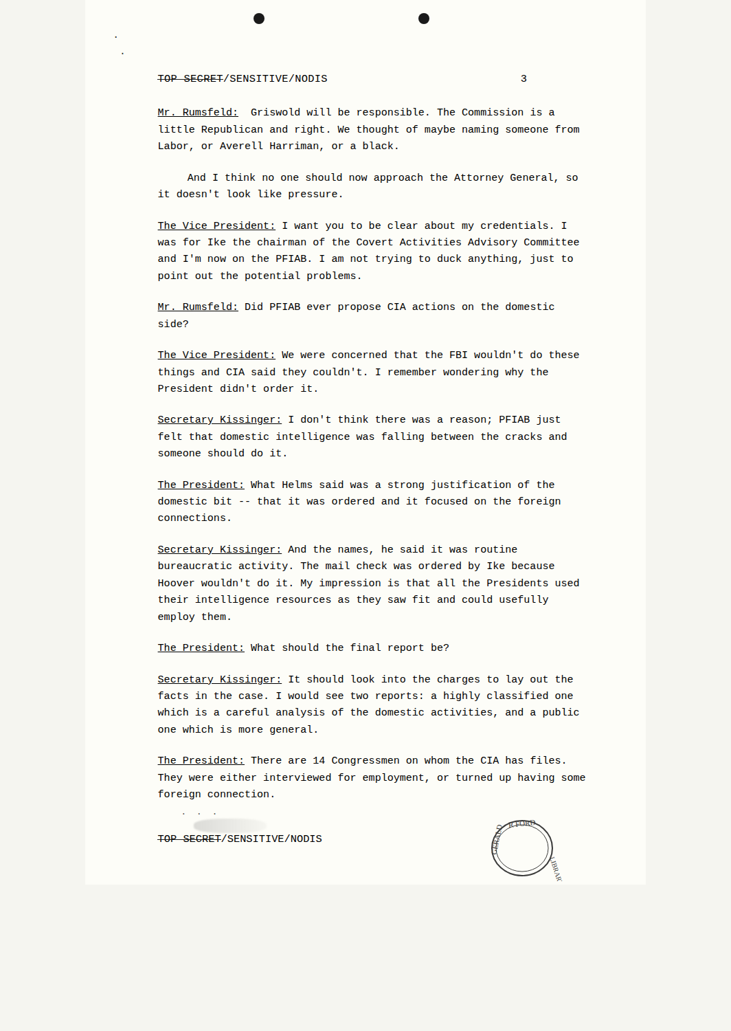· .
TOP SECRET/SENSITIVE/NODIS 3
Mr. Rumsfeld: Griswold will be responsible. The Commission is a little Republican and right. We thought of maybe naming someone from Labor, or Averell Harriman, or a black.
And I think no one should now approach the Attorney General, so it doesn't look like pressure.
The Vice President: I want you to be clear about my credentials. I was for Ike the chairman of the Covert Activities Advisory Committee and I'm now on the PFIAB. I am not trying to duck anything, just to point out the potential problems.
Mr. Rumsfeld: Did PFIAB ever propose CIA actions on the domestic side?
The Vice President: We were concerned that the FBI wouldn't do these things and CIA said they couldn't. I remember wondering why the President didn't order it.
Secretary Kissinger: I don't think there was a reason; PFIAB just felt that domestic intelligence was falling between the cracks and someone should do it.
The President: What Helms said was a strong justification of the domestic bit -- that it was ordered and it focused on the foreign connections.
Secretary Kissinger: And the names, he said it was routine bureaucratic activity. The mail check was ordered by Ike because Hoover wouldn't do it. My impression is that all the Presidents used their intelligence resources as they saw fit and could usefully employ them.
The President: What should the final report be?
Secretary Kissinger: It should look into the charges to lay out the facts in the case. I would see two reports: a highly classified one which is a careful analysis of the domestic activities, and a public one which is more general.
The President: There are 14 Congressmen on whom the CIA has files. They were either interviewed for employment, or turned up having some foreign connection.
TOP SECRET/SENSITIVE/NODIS
R FORD GERALD LIBRARY
. . .